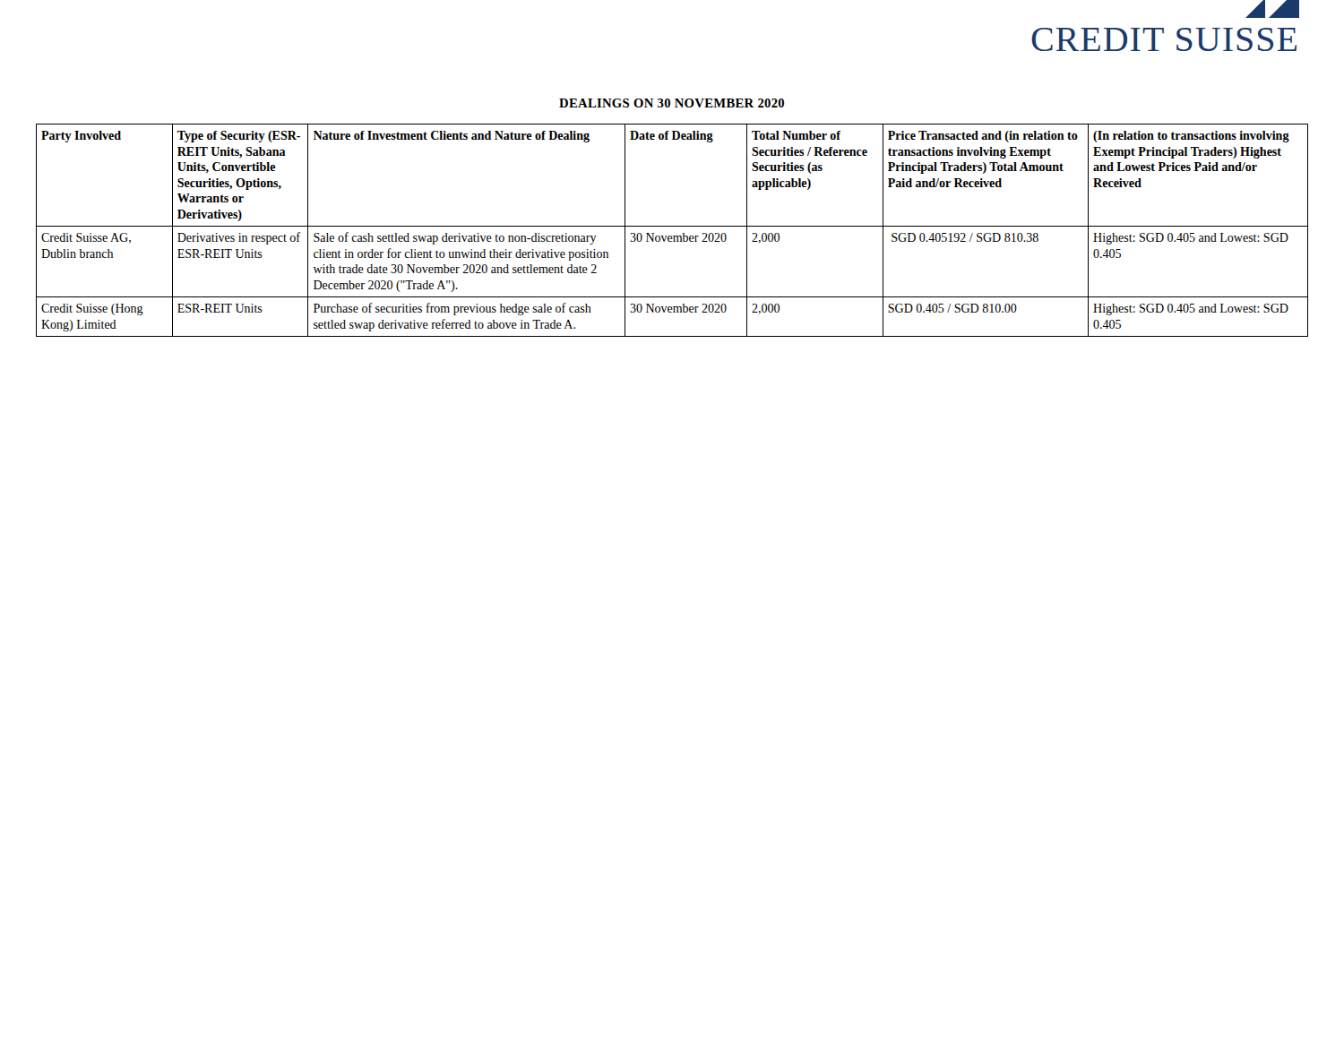CREDIT SUISSE
DEALINGS ON 30 NOVEMBER 2020
| Party Involved | Type of Security (ESR-REIT Units, Sabana Units, Convertible Securities, Options, Warrants or Derivatives) | Nature of Investment Clients and Nature of Dealing | Date of Dealing | Total Number of Securities / Reference Securities (as applicable) | Price Transacted and (in relation to transactions involving Exempt Principal Traders) Total Amount Paid and/or Received | (In relation to transactions involving Exempt Principal Traders) Highest and Lowest Prices Paid and/or Received |
| --- | --- | --- | --- | --- | --- | --- |
| Credit Suisse AG, Dublin branch | Derivatives in respect of ESR-REIT Units | Sale of cash settled swap derivative to non-discretionary client in order for client to unwind their derivative position with trade date 30 November 2020 and settlement date 2 December 2020 ("Trade A"). | 30 November 2020 | 2,000 | SGD 0.405192 / SGD 810.38 | Highest: SGD 0.405 and Lowest: SGD 0.405 |
| Credit Suisse (Hong Kong) Limited | ESR-REIT Units | Purchase of securities from previous hedge sale of cash settled swap derivative referred to above in Trade A. | 30 November 2020 | 2,000 | SGD 0.405 / SGD 810.00 | Highest: SGD 0.405 and Lowest: SGD 0.405 |